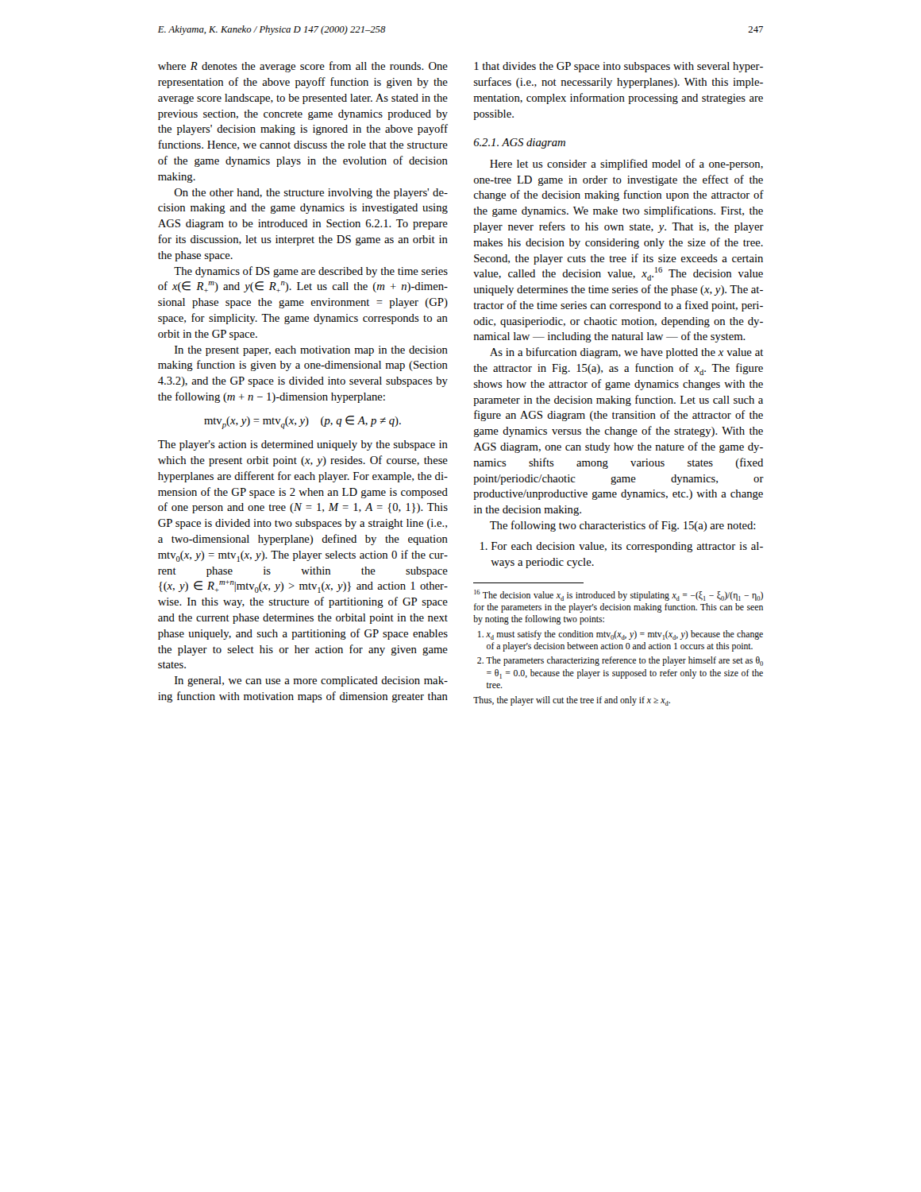E. Akiyama, K. Kaneko / Physica D 147 (2000) 221–258 247
where R denotes the average score from all the rounds. One representation of the above payoff function is given by the average score landscape, to be presented later. As stated in the previous section, the concrete game dynamics produced by the players' decision making is ignored in the above payoff functions. Hence, we cannot discuss the role that the structure of the game dynamics plays in the evolution of decision making.
On the other hand, the structure involving the players' decision making and the game dynamics is investigated using AGS diagram to be introduced in Section 6.2.1. To prepare for its discussion, let us interpret the DS game as an orbit in the phase space.
The dynamics of DS game are described by the time series of x(∈ R+m) and y(∈ R+n). Let us call the (m + n)-dimensional phase space the game environment = player (GP) space, for simplicity. The game dynamics corresponds to an orbit in the GP space.
In the present paper, each motivation map in the decision making function is given by a one-dimensional map (Section 4.3.2), and the GP space is divided into several subspaces by the following (m + n − 1)-dimension hyperplane:
mtvp(x, y) = mtvq(x, y) (p, q ∈ A, p ≠ q).
The player's action is determined uniquely by the subspace in which the present orbit point (x, y) resides. Of course, these hyperplanes are different for each player. For example, the dimension of the GP space is 2 when an LD game is composed of one person and one tree (N = 1, M = 1, A = {0, 1}). This GP space is divided into two subspaces by a straight line (i.e., a two-dimensional hyperplane) defined by the equation mtv0(x, y) = mtv1(x, y). The player selects action 0 if the current phase is within the subspace {(x, y) ∈ R+m+n|mtv0(x, y) > mtv1(x, y)} and action 1 otherwise. In this way, the structure of partitioning of GP space and the current phase determines the orbital point in the next phase uniquely, and such a partitioning of GP space enables the player to select his or her action for any given game states.
In general, we can use a more complicated decision making function with motivation maps of dimension greater than 1 that divides the GP space into subspaces with several hypersurfaces (i.e., not necessarily hyperplanes). With this implementation, complex information processing and strategies are possible.
6.2.1. AGS diagram
Here let us consider a simplified model of a one-person, one-tree LD game in order to investigate the effect of the change of the decision making function upon the attractor of the game dynamics. We make two simplifications. First, the player never refers to his own state, y. That is, the player makes his decision by considering only the size of the tree. Second, the player cuts the tree if its size exceeds a certain value, called the decision value, xd.16 The decision value uniquely determines the time series of the phase (x, y). The attractor of the time series can correspond to a fixed point, periodic, quasiperiodic, or chaotic motion, depending on the dynamical law — including the natural law — of the system.
As in a bifurcation diagram, we have plotted the x value at the attractor in Fig. 15(a), as a function of xd. The figure shows how the attractor of game dynamics changes with the parameter in the decision making function. Let us call such a figure an AGS diagram (the transition of the attractor of the game dynamics versus the change of the strategy). With the AGS diagram, one can study how the nature of the game dynamics shifts among various states (fixed point/periodic/chaotic game dynamics, or productive/unproductive game dynamics, etc.) with a change in the decision making.
The following two characteristics of Fig. 15(a) are noted:
For each decision value, its corresponding attractor is always a periodic cycle.
16 The decision value xd is introduced by stipulating xd = −(ξ1 − ξ0)/(η1 − η0) for the parameters in the player's decision making function. This can be seen by noting the following two points:
xd must satisfy the condition mtv0(xd, y) = mtv1(xd, y) because the change of a player's decision between action 0 and action 1 occurs at this point.
The parameters characterizing reference to the player himself are set as θ0 = θ1 = 0.0, because the player is supposed to refer only to the size of the tree.
Thus, the player will cut the tree if and only if x ≥ xd.